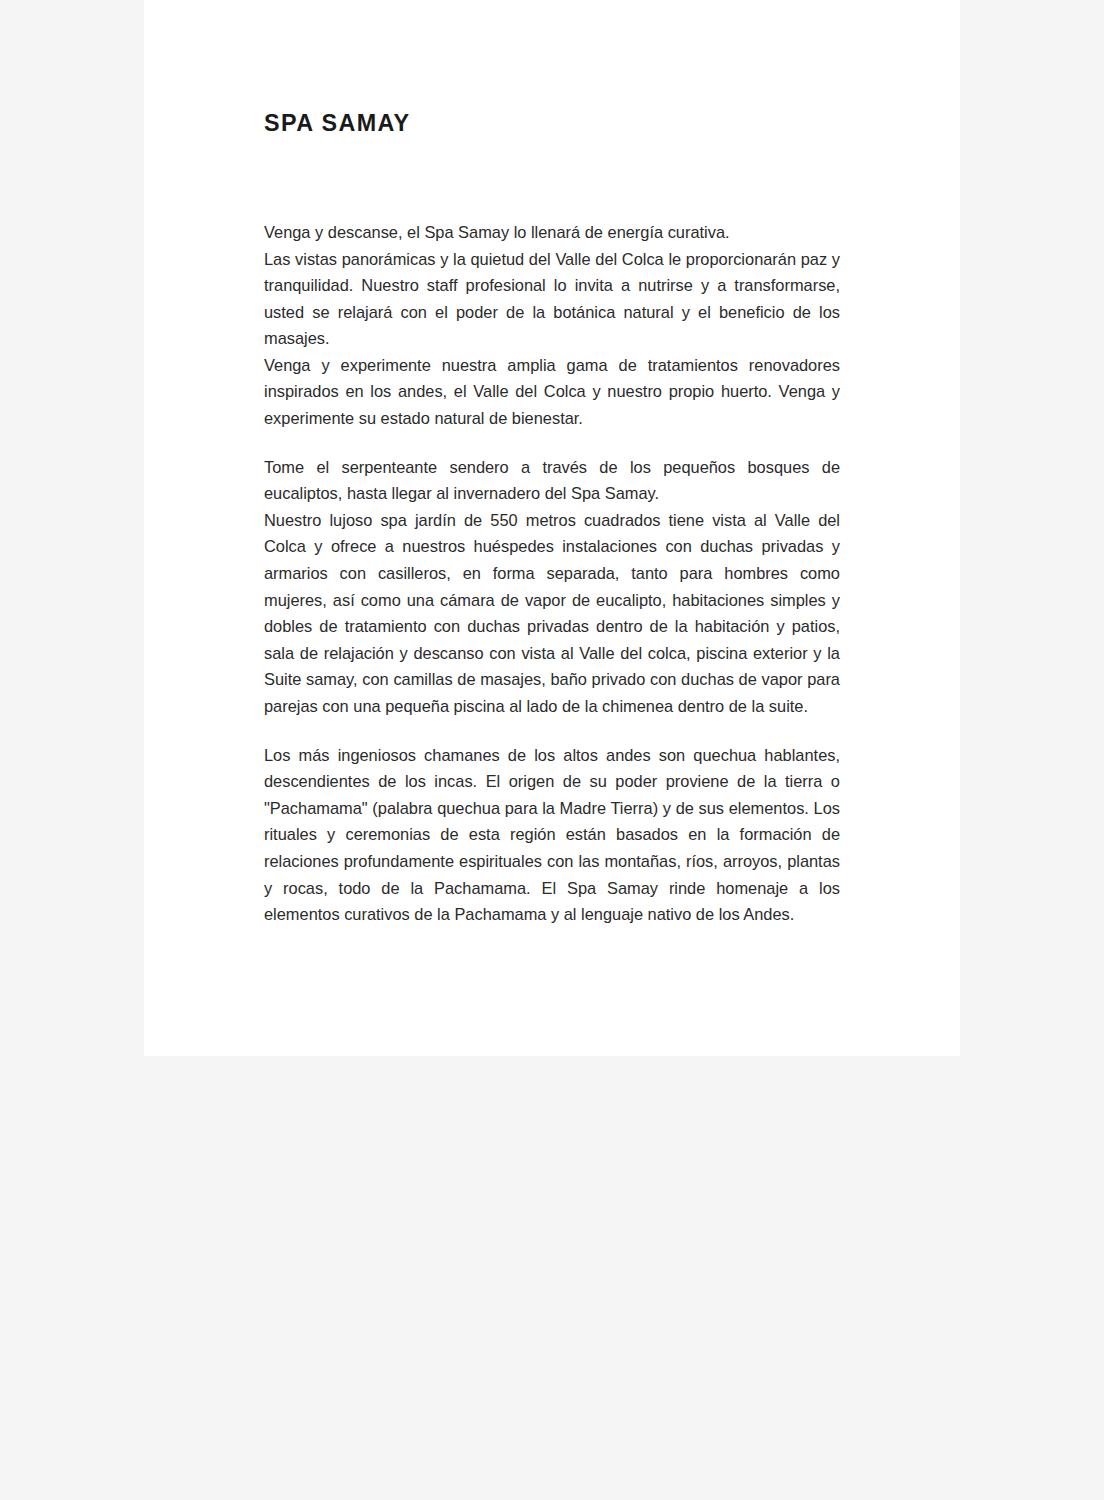SPA SAMAY
Venga y descanse, el Spa Samay lo llenará de energía curativa.
Las vistas panorámicas y la quietud del Valle del Colca le proporcionarán paz y tranquilidad. Nuestro staff profesional lo invita a nutrirse y a transformarse, usted se relajará con el poder de la botánica natural y el beneficio de los masajes.
Venga y experimente nuestra amplia gama de tratamientos renovadores inspirados en los andes, el Valle del Colca y nuestro propio huerto. Venga y experimente su estado natural de bienestar.
Tome el serpenteante sendero a través de los pequeños bosques de eucaliptos, hasta llegar al invernadero del Spa Samay.
Nuestro lujoso spa jardín de 550 metros cuadrados tiene vista al Valle del Colca y ofrece a nuestros huéspedes instalaciones con duchas privadas y armarios con casilleros, en forma separada, tanto para hombres como mujeres, así como una cámara de vapor de eucalipto, habitaciones simples y dobles de tratamiento con duchas privadas dentro de la habitación y patios, sala de relajación y descanso con vista al Valle del colca, piscina exterior y la Suite samay, con camillas de masajes, baño privado con duchas de vapor para parejas con una pequeña piscina al lado de la chimenea dentro de la suite.
Los más ingeniosos chamanes de los altos andes son quechua hablantes, descendientes de los incas. El origen de su poder proviene de la tierra o "Pachamama" (palabra quechua para la Madre Tierra) y de sus elementos. Los rituales y ceremonias de esta región están basados en la formación de relaciones profundamente espirituales con las montañas, ríos, arroyos, plantas y rocas, todo de la Pachamama. El Spa Samay rinde homenaje a los elementos curativos de la Pachamama y al lenguaje nativo de los Andes.